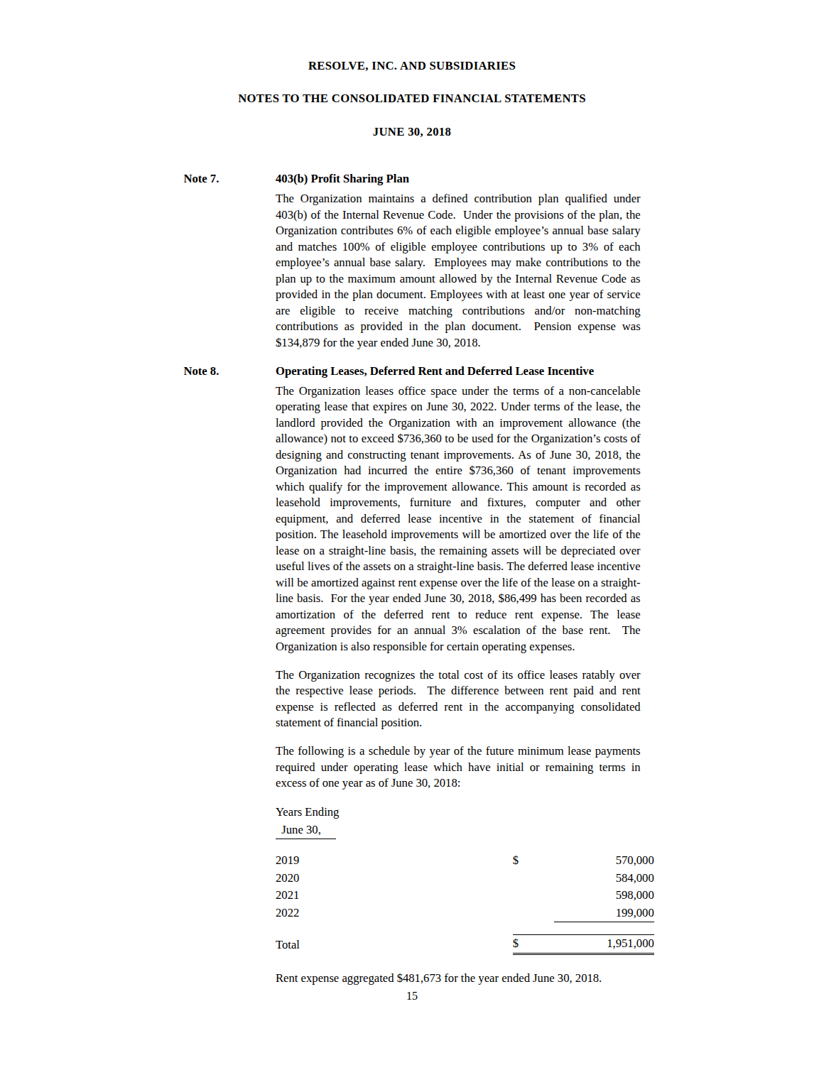RESOLVE, INC. AND SUBSIDIARIES
NOTES TO THE CONSOLIDATED FINANCIAL STATEMENTS
JUNE 30, 2018
Note 7.
403(b) Profit Sharing Plan
The Organization maintains a defined contribution plan qualified under 403(b) of the Internal Revenue Code. Under the provisions of the plan, the Organization contributes 6% of each eligible employee’s annual base salary and matches 100% of eligible employee contributions up to 3% of each employee’s annual base salary. Employees may make contributions to the plan up to the maximum amount allowed by the Internal Revenue Code as provided in the plan document. Employees with at least one year of service are eligible to receive matching contributions and/or non-matching contributions as provided in the plan document. Pension expense was $134,879 for the year ended June 30, 2018.
Note 8.
Operating Leases, Deferred Rent and Deferred Lease Incentive
The Organization leases office space under the terms of a non-cancelable operating lease that expires on June 30, 2022. Under terms of the lease, the landlord provided the Organization with an improvement allowance (the allowance) not to exceed $736,360 to be used for the Organization’s costs of designing and constructing tenant improvements. As of June 30, 2018, the Organization had incurred the entire $736,360 of tenant improvements which qualify for the improvement allowance. This amount is recorded as leasehold improvements, furniture and fixtures, computer and other equipment, and deferred lease incentive in the statement of financial position. The leasehold improvements will be amortized over the life of the lease on a straight-line basis, the remaining assets will be depreciated over useful lives of the assets on a straight-line basis. The deferred lease incentive will be amortized against rent expense over the life of the lease on a straight-line basis. For the year ended June 30, 2018, $86,499 has been recorded as amortization of the deferred rent to reduce rent expense. The lease agreement provides for an annual 3% escalation of the base rent. The Organization is also responsible for certain operating expenses.
The Organization recognizes the total cost of its office leases ratably over the respective lease periods. The difference between rent paid and rent expense is reflected as deferred rent in the accompanying consolidated statement of financial position.
The following is a schedule by year of the future minimum lease payments required under operating lease which have initial or remaining terms in excess of one year as of June 30, 2018:
| Years Ending |
| June 30, |
| 2019 | $ | 570,000 |
| 2020 | | 584,000 |
| 2021 | | 598,000 |
| 2022 | | 199,000 |
| Total | $ | 1,951,000 |
Rent expense aggregated $481,673 for the year ended June 30, 2018.
15